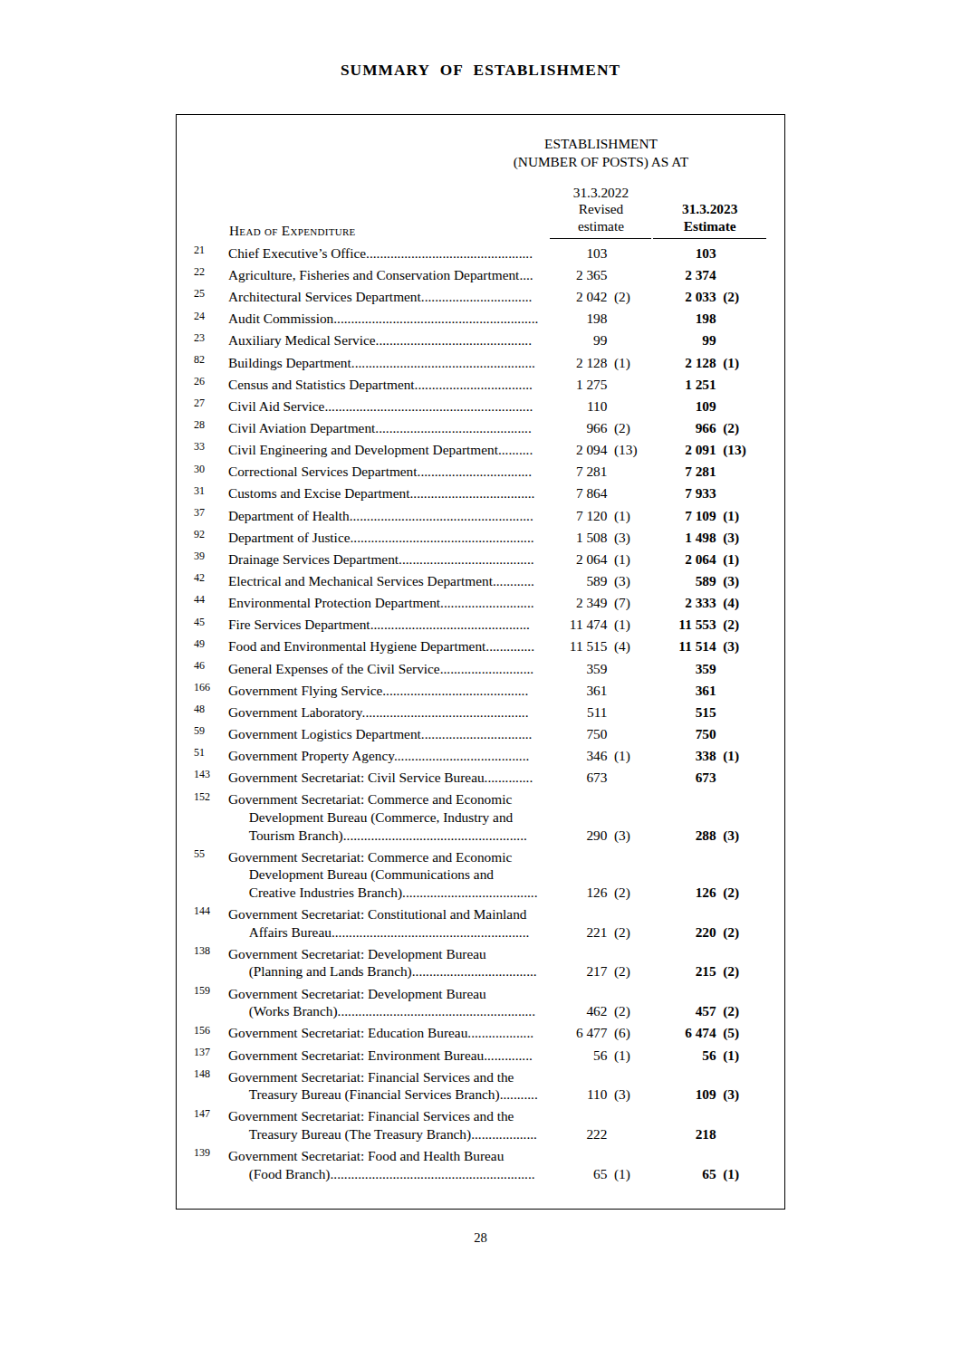SUMMARY OF ESTABLISHMENT
ESTABLISHMENT
(NUMBER OF POSTS) AS AT
| | Head of Expenditure | 31.3.2022 Revised estimate | 31.3.2023 Estimate |
| --- | --- | --- | --- |
| 21 | Chief Executive’s Office ................................................ | 103 | | 103 | |
| 22 | Agriculture, Fisheries and Conservation Department .... | 2 365 | | 2 374 | |
| 25 | Architectural Services Department ................................ | 2 042 | (2) | 2 033 | (2) |
| 24 | Audit Commission ........................................................... | 198 | | 198 | |
| 23 | Auxiliary Medical Service ............................................. | 99 | | 99 | |
| 82 | Buildings Department ..................................................... | 2 128 | (1) | 2 128 | (1) |
| 26 | Census and Statistics Department .................................. | 1 275 | | 1 251 | |
| 27 | Civil Aid Service ............................................................ | 110 | | 109 | |
| 28 | Civil Aviation Department ............................................. | 966 | (2) | 966 | (2) |
| 33 | Civil Engineering and Development Department .......... | 2 094 | (13) | 2 091 | (13) |
| 30 | Correctional Services Department ................................. | 7 281 | | 7 281 | |
| 31 | Customs and Excise Department .................................... | 7 864 | | 7 933 | |
| 37 | Department of Health ..................................................... | 7 120 | (1) | 7 109 | (1) |
| 92 | Department of Justice ..................................................... | 1 508 | (3) | 1 498 | (3) |
| 39 | Drainage Services Department ....................................... | 2 064 | (1) | 2 064 | (1) |
| 42 | Electrical and Mechanical Services Department ............ | 589 | (3) | 589 | (3) |
| 44 | Environmental Protection Department ........................... | 2 349 | (7) | 2 333 | (4) |
| 45 | Fire Services Department .............................................. | 11 474 | (1) | 11 553 | (2) |
| 49 | Food and Environmental Hygiene Department .............. | 11 515 | (4) | 11 514 | (3) |
| 46 | General Expenses of the Civil Service ........................... | 359 | | 359 | |
| 166 | Government Flying Service .......................................... | 361 | | 361 | |
| 48 | Government Laboratory ................................................ | 511 | | 515 | |
| 59 | Government Logistics Department ................................ | 750 | | 750 | |
| 51 | Government Property Agency ....................................... | 346 | (1) | 338 | (1) |
| 143 | Government Secretariat: Civil Service Bureau .............. | 673 | | 673 | |
| 152 | Government Secretariat: Commerce and Economic Development Bureau (Commerce, Industry and Tourism Branch) ..................................................... | 290 | (3) | 288 | (3) |
| 55 | Government Secretariat: Commerce and Economic Development Bureau (Communications and Creative Industries Branch) ....................................... | 126 | (2) | 126 | (2) |
| 144 | Government Secretariat: Constitutional and Mainland Affairs Bureau ......................................................... | 221 | (2) | 220 | (2) |
| 138 | Government Secretariat: Development Bureau (Planning and Lands Branch) .................................... | 217 | (2) | 215 | (2) |
| 159 | Government Secretariat: Development Bureau (Works Branch) ......................................................... | 462 | (2) | 457 | (2) |
| 156 | Government Secretariat: Education Bureau ................... | 6 477 | (6) | 6 474 | (5) |
| 137 | Government Secretariat: Environment Bureau .............. | 56 | (1) | 56 | (1) |
| 148 | Government Secretariat: Financial Services and the Treasury Bureau (Financial Services Branch) ........... | 110 | (3) | 109 | (3) |
| 147 | Government Secretariat: Financial Services and the Treasury Bureau (The Treasury Branch) ................... | 222 | | 218 | |
| 139 | Government Secretariat: Food and Health Bureau (Food Branch) ........................................................... | 65 | (1) | 65 | (1) |
28